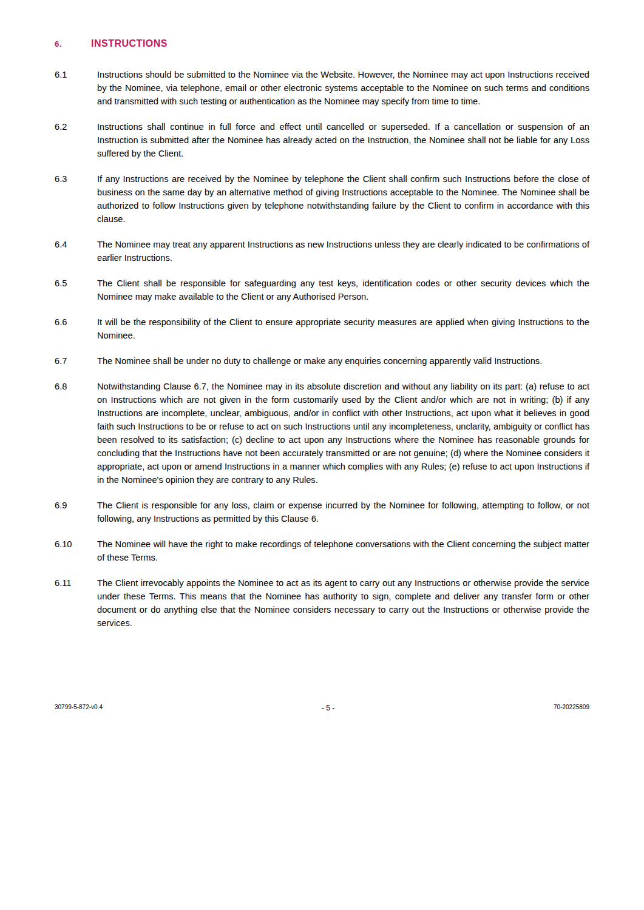6. INSTRUCTIONS
6.1
Instructions should be submitted to the Nominee via the Website. However, the Nominee may act upon Instructions received by the Nominee, via telephone, email or other electronic systems acceptable to the Nominee on such terms and conditions and transmitted with such testing or authentication as the Nominee may specify from time to time.
6.2
Instructions shall continue in full force and effect until cancelled or superseded. If a cancellation or suspension of an Instruction is submitted after the Nominee has already acted on the Instruction, the Nominee shall not be liable for any Loss suffered by the Client.
6.3
If any Instructions are received by the Nominee by telephone the Client shall confirm such Instructions before the close of business on the same day by an alternative method of giving Instructions acceptable to the Nominee. The Nominee shall be authorized to follow Instructions given by telephone notwithstanding failure by the Client to confirm in accordance with this clause.
6.4
The Nominee may treat any apparent Instructions as new Instructions unless they are clearly indicated to be confirmations of earlier Instructions.
6.5
The Client shall be responsible for safeguarding any test keys, identification codes or other security devices which the Nominee may make available to the Client or any Authorised Person.
6.6
It will be the responsibility of the Client to ensure appropriate security measures are applied when giving Instructions to the Nominee.
6.7
The Nominee shall be under no duty to challenge or make any enquiries concerning apparently valid Instructions.
6.8
Notwithstanding Clause 6.7, the Nominee may in its absolute discretion and without any liability on its part: (a) refuse to act on Instructions which are not given in the form customarily used by the Client and/or which are not in writing; (b) if any Instructions are incomplete, unclear, ambiguous, and/or in conflict with other Instructions, act upon what it believes in good faith such Instructions to be or refuse to act on such Instructions until any incompleteness, unclarity, ambiguity or conflict has been resolved to its satisfaction; (c) decline to act upon any Instructions where the Nominee has reasonable grounds for concluding that the Instructions have not been accurately transmitted or are not genuine; (d) where the Nominee considers it appropriate, act upon or amend Instructions in a manner which complies with any Rules; (e) refuse to act upon Instructions if in the Nominee's opinion they are contrary to any Rules.
6.9
The Client is responsible for any loss, claim or expense incurred by the Nominee for following, attempting to follow, or not following, any Instructions as permitted by this Clause 6.
6.10
The Nominee will have the right to make recordings of telephone conversations with the Client concerning the subject matter of these Terms.
6.11
The Client irrevocably appoints the Nominee to act as its agent to carry out any Instructions or otherwise provide the service under these Terms. This means that the Nominee has authority to sign, complete and deliver any transfer form or other document or do anything else that the Nominee considers necessary to carry out the Instructions or otherwise provide the services.
30799-5-872-v0.4
- 5 -
70-20225809